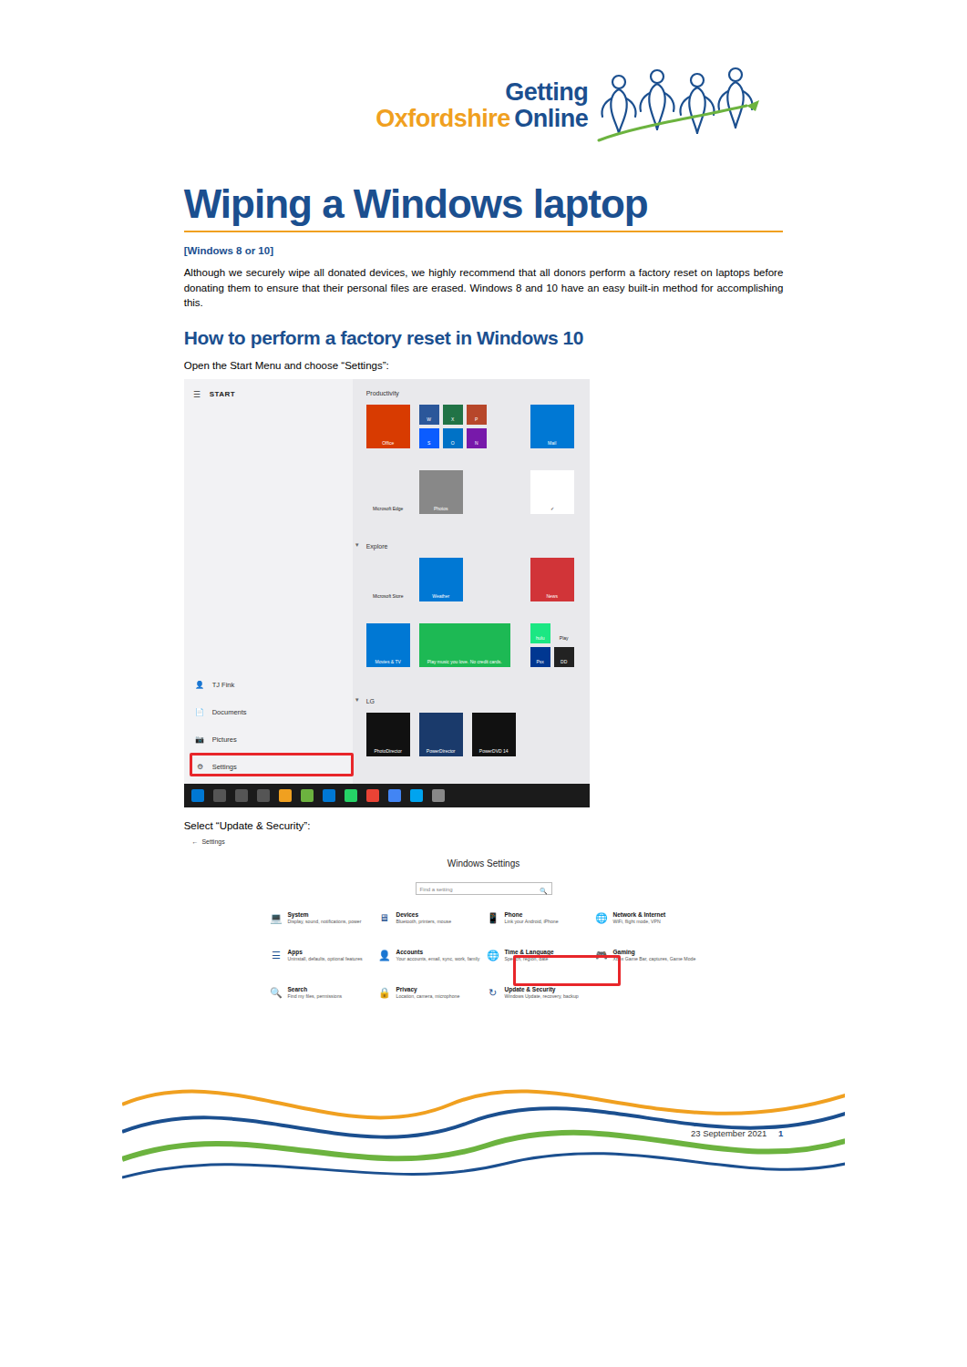Getting
Oxfordshire Online
Wiping a Windows laptop
[Windows 8 or 10]
Although we securely wipe all donated devices, we highly recommend that all donors perform a factory reset on laptops before donating them to ensure that their personal files are erased. Windows 8 and 10 have an easy built-in method for accomplishing this.
How to perform a factory reset in Windows 10
Open the Start Menu and choose “Settings”:
☰
START
👤TJ Fink
📄Documents
📷Pictures
⚙Settings
⏻Power
Productivity
Explore
LG
▾
▾
Office
W
X
P
S
O
N
Mail
Microsoft Edge
Photos
✓
Microsoft Store
Weather
News
Movies & TV
Play music you love. No credit cards.
hulu
Play
Psx
DD
PhotoDirector
PowerDirector
PowerDVD 14
Select “Update & Security”:
← Settings
Windows Settings
Find a setting🔍
💻
System
Display, sound, notifications, power
🖥
Devices
Bluetooth, printers, mouse
📱
Phone
Link your Android, iPhone
🌐
Network & Internet
WiFi, flight mode, VPN
☰
Apps
Uninstall, defaults, optional features
👤
Accounts
Your accounts, email, sync, work, family
🌐
Time & Language
Speech, region, date
🎮
Gaming
Xbox Game Bar, captures, Game Mode
🔍
Search
Find my files, permissions
🔒
Privacy
Location, camera, microphone
↻
Update & Security
Windows Update, recovery, backup
23 September 2021 1